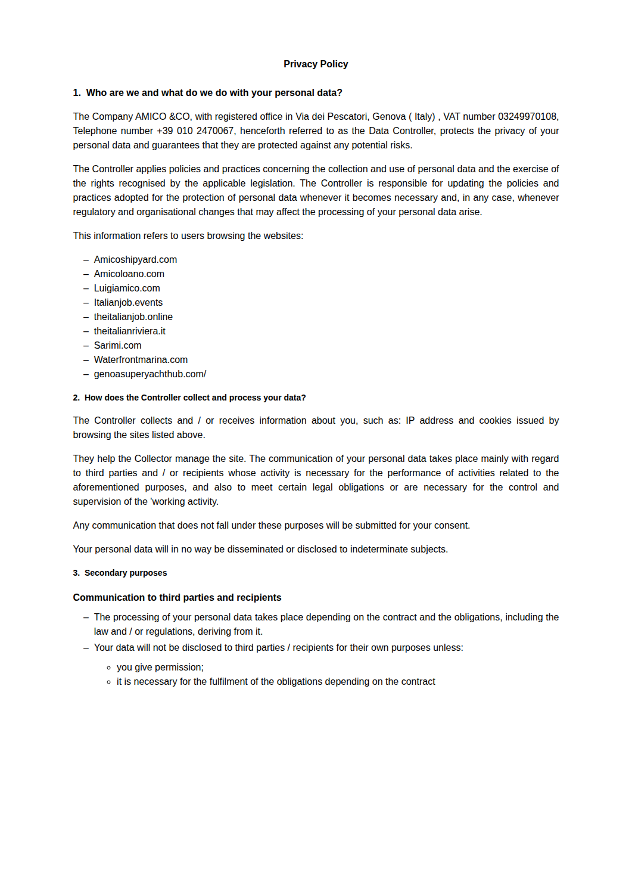Privacy Policy
1. Who are we and what do we do with your personal data?
The Company AMICO &CO, with registered office in Via dei Pescatori, Genova ( Italy) , VAT number 03249970108, Telephone number +39 010 2470067, henceforth referred to as the Data Controller, protects the privacy of your personal data and guarantees that they are protected against any potential risks.
The Controller applies policies and practices concerning the collection and use of personal data and the exercise of the rights recognised by the applicable legislation. The Controller is responsible for updating the policies and practices adopted for the protection of personal data whenever it becomes necessary and, in any case, whenever regulatory and organisational changes that may affect the processing of your personal data arise.
This information refers to users browsing the websites:
Amicoshipyard.com
Amicoloano.com
Luigiamico.com
Italianjob.events
theitalianjob.online
theitalianriviera.it
Sarimi.com
Waterfrontmarina.com
genoasuperyachthub.com/
2. How does the Controller collect and process your data?
The Controller collects and / or receives information about you, such as: IP address and cookies issued by browsing the sites listed above.
They help the Collector manage the site. The communication of your personal data takes place mainly with regard to third parties and / or recipients whose activity is necessary for the performance of activities related to the aforementioned purposes, and also to meet certain legal obligations or are necessary for the control and supervision of the 'working activity.
Any communication that does not fall under these purposes will be submitted for your consent.
Your personal data will in no way be disseminated or disclosed to indeterminate subjects.
3. Secondary purposes
Communication to third parties and recipients
The processing of your personal data takes place depending on the contract and the obligations, including the law and / or regulations, deriving from it.
Your data will not be disclosed to third parties / recipients for their own purposes unless:
you give permission;
it is necessary for the fulfilment of the obligations depending on the contract